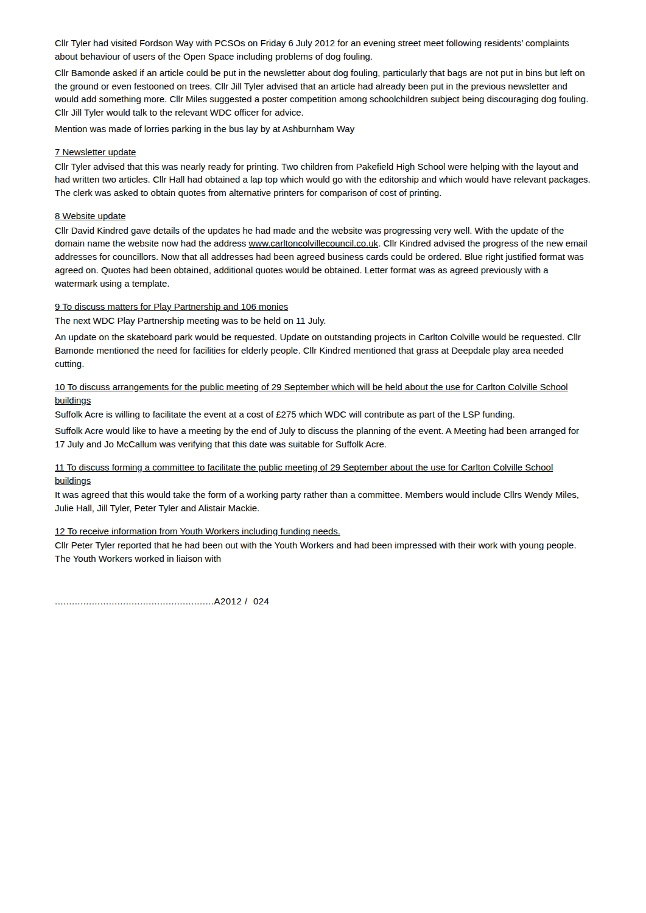Cllr Tyler had visited Fordson Way with PCSOs on Friday 6 July 2012 for an evening street meet following residents’ complaints about behaviour of users of the Open Space including problems of dog fouling.
Cllr Bamonde asked if an article could be put in the newsletter about dog fouling, particularly that bags are not put in bins but left on the ground or even festooned on trees. Cllr Jill Tyler advised that an article had already been put in the previous newsletter and would add something more. Cllr Miles suggested a poster competition among schoolchildren subject being discouraging dog fouling. Cllr Jill Tyler would talk to the relevant WDC officer for advice.
Mention was made of lorries parking in the bus lay by at Ashburnham Way
7 Newsletter update
Cllr Tyler advised that this was nearly ready for printing. Two children from Pakefield High School were helping with the layout and had written two articles. Cllr Hall had obtained a lap top which would go with the editorship and which would have relevant packages. The clerk was asked to obtain quotes from alternative printers for comparison of cost of printing.
8 Website update
Cllr David Kindred gave details of the updates he had made and the website was progressing very well. With the update of the domain name the website now had the address www.carltoncolvillecouncil.co.uk. Cllr Kindred advised the progress of the new email addresses for councillors. Now that all addresses had been agreed business cards could be ordered. Blue right justified format was agreed on. Quotes had been obtained, additional quotes would be obtained. Letter format was as agreed previously with a watermark using a template.
9 To discuss matters for Play Partnership and 106 monies
The next WDC Play Partnership meeting was to be held on 11 July.
An update on the skateboard park would be requested. Update on outstanding projects in Carlton Colville would be requested. Cllr Bamonde mentioned the need for facilities for elderly people. Cllr Kindred mentioned that grass at Deepdale play area needed cutting.
10 To discuss arrangements for the public meeting of 29 September which will be held about the use for Carlton Colville School buildings
Suffolk Acre is willing to facilitate the event at a cost of £275 which WDC will contribute as part of the LSP funding.
Suffolk Acre would like to have a meeting by the end of July to discuss the planning of the event. A Meeting had been arranged for 17 July and Jo McCallum was verifying that this date was suitable for Suffolk Acre.
11 To discuss forming a committee to facilitate the public meeting of 29 September about the use for Carlton Colville School buildings
It was agreed that this would take the form of a working party rather than a committee. Members would include Cllrs Wendy Miles, Julie Hall, Jill Tyler, Peter Tyler and Alistair Mackie.
12 To receive information from Youth Workers including funding needs.
Cllr Peter Tyler reported that he had been out with the Youth Workers and had been impressed with their work with young people. The Youth Workers worked in liaison with
........................................................A2012 / 024